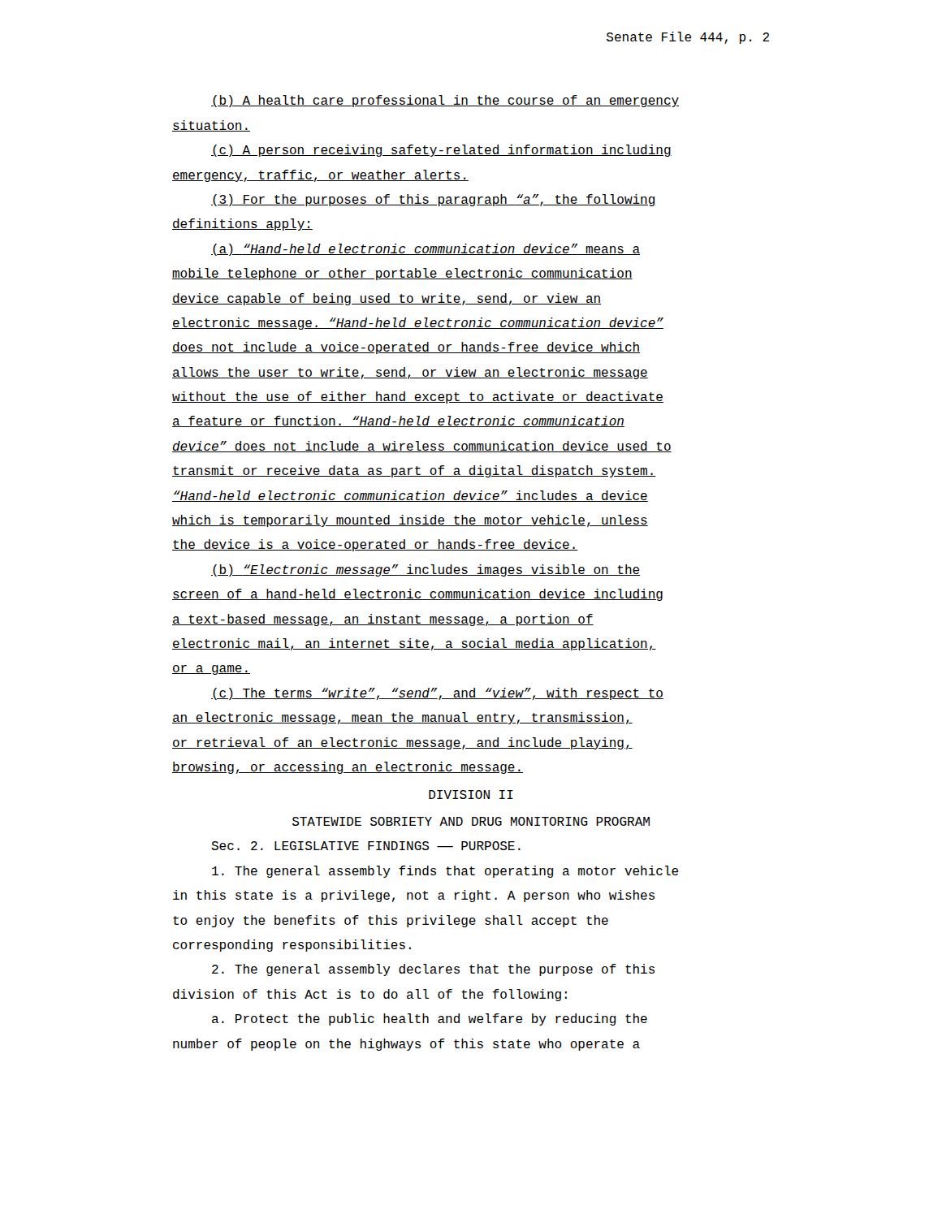Senate File 444, p. 2
(b) A health care professional in the course of an emergency
situation.
(c) A person receiving safety-related information including
emergency, traffic, or weather alerts.
(3) For the purposes of this paragraph “a”, the following
definitions apply:
(a) “Hand-held electronic communication device” means a
mobile telephone or other portable electronic communication
device capable of being used to write, send, or view an
electronic message. “Hand-held electronic communication device”
does not include a voice-operated or hands-free device which
allows the user to write, send, or view an electronic message
without the use of either hand except to activate or deactivate
a feature or function. “Hand-held electronic communication
device” does not include a wireless communication device used to
transmit or receive data as part of a digital dispatch system.
“Hand-held electronic communication device” includes a device
which is temporarily mounted inside the motor vehicle, unless
the device is a voice-operated or hands-free device.
(b) “Electronic message” includes images visible on the
screen of a hand-held electronic communication device including
a text-based message, an instant message, a portion of
electronic mail, an internet site, a social media application,
or a game.
(c) The terms “write”, “send”, and “view”, with respect to
an electronic message, mean the manual entry, transmission,
or retrieval of an electronic message, and include playing,
browsing, or accessing an electronic message.
DIVISION II
STATEWIDE SOBRIETY AND DRUG MONITORING PROGRAM
Sec. 2. LEGISLATIVE FINDINGS —— PURPOSE.
1. The general assembly finds that operating a motor vehicle
in this state is a privilege, not a right. A person who wishes
to enjoy the benefits of this privilege shall accept the
corresponding responsibilities.
2. The general assembly declares that the purpose of this
division of this Act is to do all of the following:
a. Protect the public health and welfare by reducing the
number of people on the highways of this state who operate a